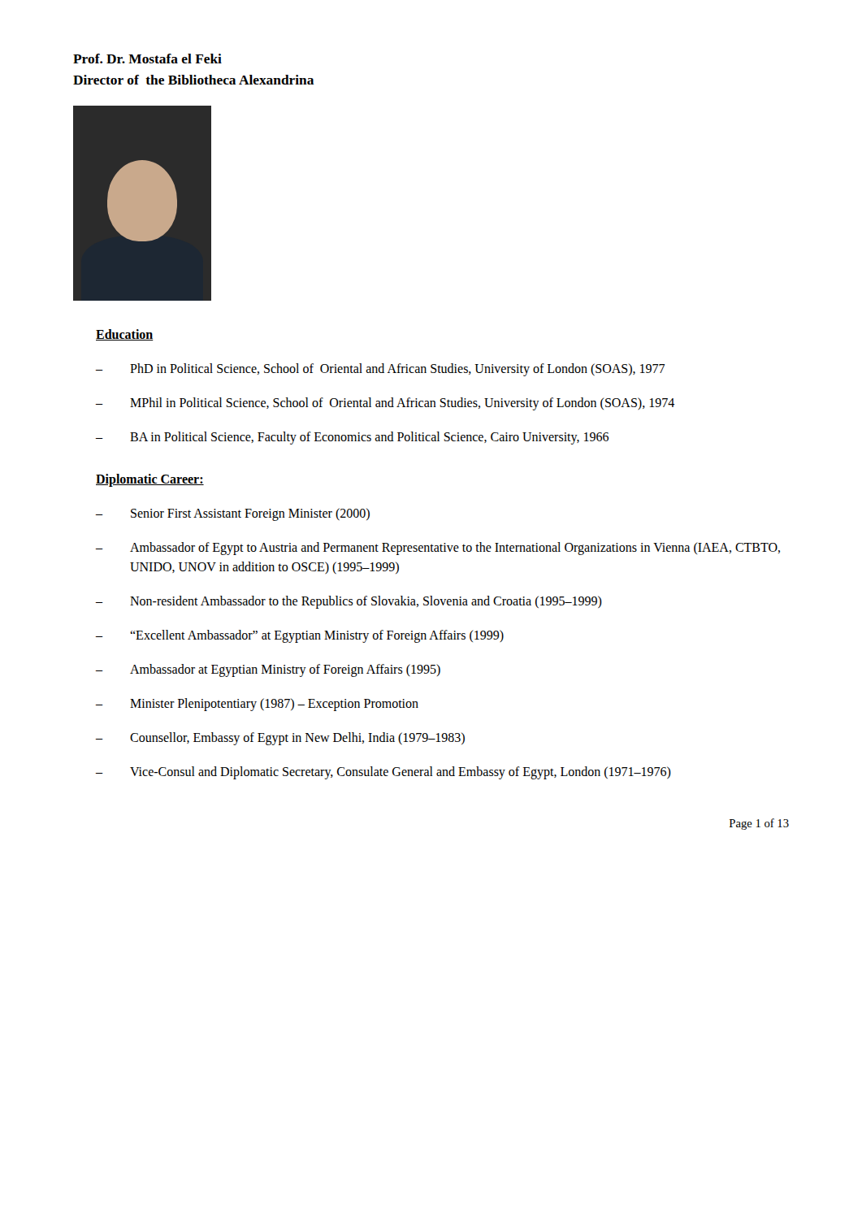Prof. Dr. Mostafa el Feki
Director of the Bibliotheca Alexandrina
Education
PhD in Political Science, School of Oriental and African Studies, University of London (SOAS), 1977
MPhil in Political Science, School of Oriental and African Studies, University of London (SOAS), 1974
BA in Political Science, Faculty of Economics and Political Science, Cairo University, 1966
Diplomatic Career:
Senior First Assistant Foreign Minister (2000)
Ambassador of Egypt to Austria and Permanent Representative to the International Organizations in Vienna (IAEA, CTBTO, UNIDO, UNOV in addition to OSCE) (1995–1999)
Non-resident Ambassador to the Republics of Slovakia, Slovenia and Croatia (1995–1999)
“Excellent Ambassador” at Egyptian Ministry of Foreign Affairs (1999)
Ambassador at Egyptian Ministry of Foreign Affairs (1995)
Minister Plenipotentiary (1987) – Exception Promotion
Counsellor, Embassy of Egypt in New Delhi, India (1979–1983)
Vice-Consul and Diplomatic Secretary, Consulate General and Embassy of Egypt, London (1971–1976)
Page 1 of 13